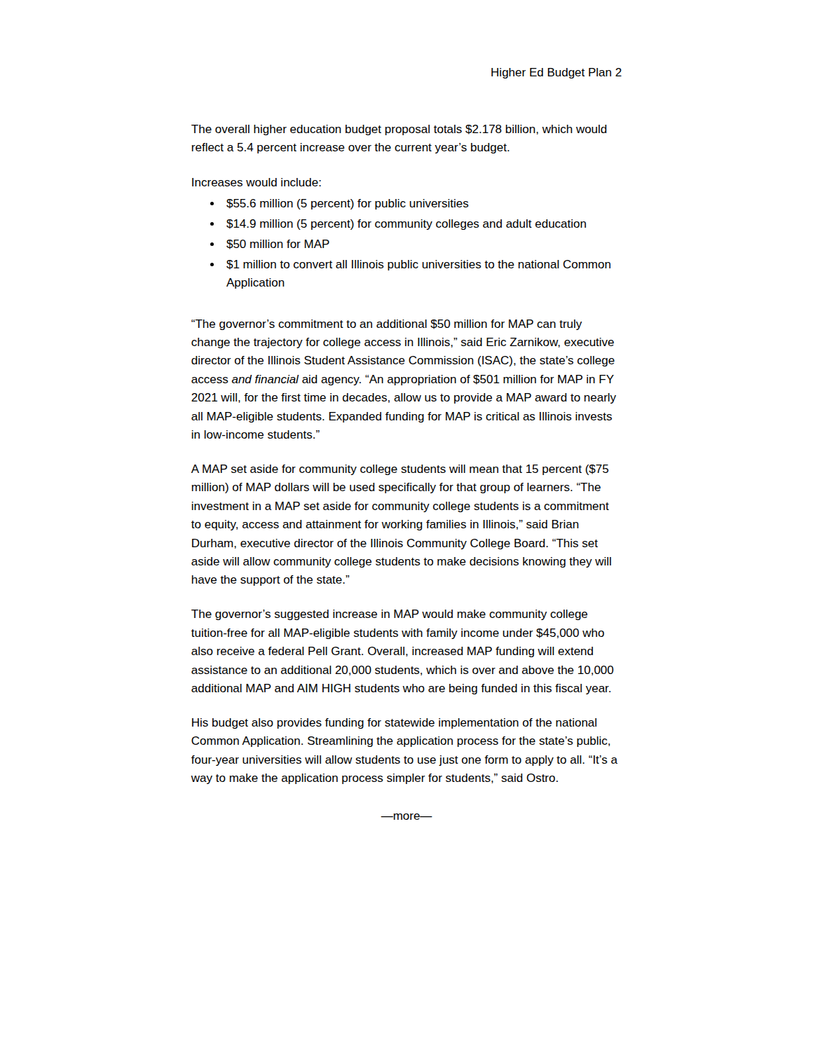Higher Ed Budget Plan 2
The overall higher education budget proposal totals $2.178 billion, which would reflect a 5.4 percent increase over the current year’s budget.
Increases would include:
$55.6 million (5 percent) for public universities
$14.9 million (5 percent) for community colleges and adult education
$50 million for MAP
$1 million to convert all Illinois public universities to the national Common Application
“The governor’s commitment to an additional $50 million for MAP can truly change the trajectory for college access in Illinois,” said Eric Zarnikow, executive director of the Illinois Student Assistance Commission (ISAC), the state’s college access and financial aid agency. “An appropriation of $501 million for MAP in FY 2021 will, for the first time in decades, allow us to provide a MAP award to nearly all MAP-eligible students. Expanded funding for MAP is critical as Illinois invests in low-income students.”
A MAP set aside for community college students will mean that 15 percent ($75 million) of MAP dollars will be used specifically for that group of learners. “The investment in a MAP set aside for community college students is a commitment to equity, access and attainment for working families in Illinois,” said Brian Durham, executive director of the Illinois Community College Board. “This set aside will allow community college students to make decisions knowing they will have the support of the state.”
The governor’s suggested increase in MAP would make community college tuition-free for all MAP-eligible students with family income under $45,000 who also receive a federal Pell Grant. Overall, increased MAP funding will extend assistance to an additional 20,000 students, which is over and above the 10,000 additional MAP and AIM HIGH students who are being funded in this fiscal year.
His budget also provides funding for statewide implementation of the national Common Application. Streamlining the application process for the state’s public, four-year universities will allow students to use just one form to apply to all. “It’s a way to make the application process simpler for students,” said Ostro.
—more—